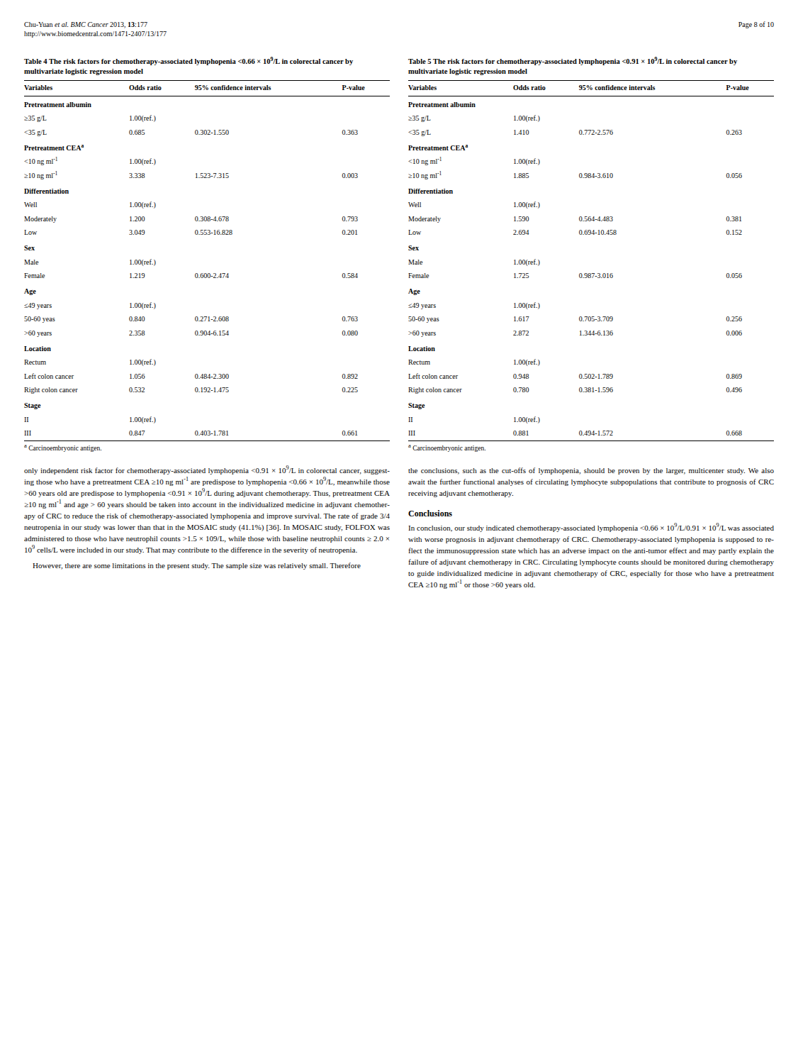Chu-Yuan et al. BMC Cancer 2013, 13:177
http://www.biomedcentral.com/1471-2407/13/177
Page 8 of 10
Table 4 The risk factors for chemotherapy-associated lymphopenia <0.66 × 10 9 /L in colorectal cancer by multivariate logistic regression model
| Variables | Odds ratio | 95% confidence intervals | P-value |
| --- | --- | --- | --- |
| Pretreatment albumin |
| ≥35 g/L | 1.00(ref.) | | |
| <35 g/L | 0.685 | 0.302-1.550 | 0.363 |
| Pretreatment CEA a |
| <10 ng ml -1 | 1.00(ref.) | | |
| ≥10 ng ml -1 | 3.338 | 1.523-7.315 | 0.003 |
| Differentiation |
| Well | 1.00(ref.) | | |
| Moderately | 1.200 | 0.308-4.678 | 0.793 |
| Low | 3.049 | 0.553-16.828 | 0.201 |
| Sex |
| Male | 1.00(ref.) | | |
| Female | 1.219 | 0.600-2.474 | 0.584 |
| Age |
| ≤49 years | 1.00(ref.) | | |
| 50-60 yeas | 0.840 | 0.271-2.608 | 0.763 |
| >60 years | 2.358 | 0.904-6.154 | 0.080 |
| Location |
| Rectum | 1.00(ref.) | | |
| Left colon cancer | 1.056 | 0.484-2.300 | 0.892 |
| Right colon cancer | 0.532 | 0.192-1.475 | 0.225 |
| Stage |
| II | 1.00(ref.) | | |
| III | 0.847 | 0.403-1.781 | 0.661 |
a Carcinoembryonic antigen.
only independent risk factor for chemotherapy-associated lymphopenia <0.91 × 109/L in colorectal cancer, suggesting those who have a pretreatment CEA ≥10 ng ml-1 are predispose to lymphopenia <0.66 × 109/L, meanwhile those >60 years old are predispose to lymphopenia <0.91 × 109/L during adjuvant chemotherapy. Thus, pretreatment CEA ≥10 ng ml-1 and age > 60 years should be taken into account in the individualized medicine in adjuvant chemotherapy of CRC to reduce the risk of chemotherapy-associated lymphopenia and improve survival. The rate of grade 3/4 neutropenia in our study was lower than that in the MOSAIC study (41.1%) [36]. In MOSAIC study, FOLFOX was administered to those who have neutrophil counts >1.5 × 109/L, while those with baseline neutrophil counts ≥ 2.0 × 109 cells/L were included in our study. That may contribute to the difference in the severity of neutropenia.
However, there are some limitations in the present study. The sample size was relatively small. Therefore
Table 5 The risk factors for chemotherapy-associated lymphopenia <0.91 × 10 9 /L in colorectal cancer by multivariate logistic regression model
| Variables | Odds ratio | 95% confidence intervals | P-value |
| --- | --- | --- | --- |
| Pretreatment albumin |
| ≥35 g/L | 1.00(ref.) | | |
| <35 g/L | 1.410 | 0.772-2.576 | 0.263 |
| Pretreatment CEA a |
| <10 ng ml -1 | 1.00(ref.) | | |
| ≥10 ng ml -1 | 1.885 | 0.984-3.610 | 0.056 |
| Differentiation |
| Well | 1.00(ref.) | | |
| Moderately | 1.590 | 0.564-4.483 | 0.381 |
| Low | 2.694 | 0.694-10.458 | 0.152 |
| Sex |
| Male | 1.00(ref.) | | |
| Female | 1.725 | 0.987-3.016 | 0.056 |
| Age |
| ≤49 years | 1.00(ref.) | | |
| 50-60 yeas | 1.617 | 0.705-3.709 | 0.256 |
| >60 years | 2.872 | 1.344-6.136 | 0.006 |
| Location |
| Rectum | 1.00(ref.) | | |
| Left colon cancer | 0.948 | 0.502-1.789 | 0.869 |
| Right colon cancer | 0.780 | 0.381-1.596 | 0.496 |
| Stage |
| II | 1.00(ref.) | | |
| III | 0.881 | 0.494-1.572 | 0.668 |
a Carcinoembryonic antigen.
the conclusions, such as the cut-offs of lymphopenia, should be proven by the larger, multicenter study. We also await the further functional analyses of circulating lymphocyte subpopulations that contribute to prognosis of CRC receiving adjuvant chemotherapy.
Conclusions
In conclusion, our study indicated chemotherapy-associated lymphopenia <0.66 × 109/L/0.91 × 109/L was associated with worse prognosis in adjuvant chemotherapy of CRC. Chemotherapy-associated lymphopenia is supposed to reflect the immunosuppression state which has an adverse impact on the anti-tumor effect and may partly explain the failure of adjuvant chemotherapy in CRC. Circulating lymphocyte counts should be monitored during chemotherapy to guide individualized medicine in adjuvant chemotherapy of CRC, especially for those who have a pretreatment CEA ≥10 ng ml-1 or those >60 years old.